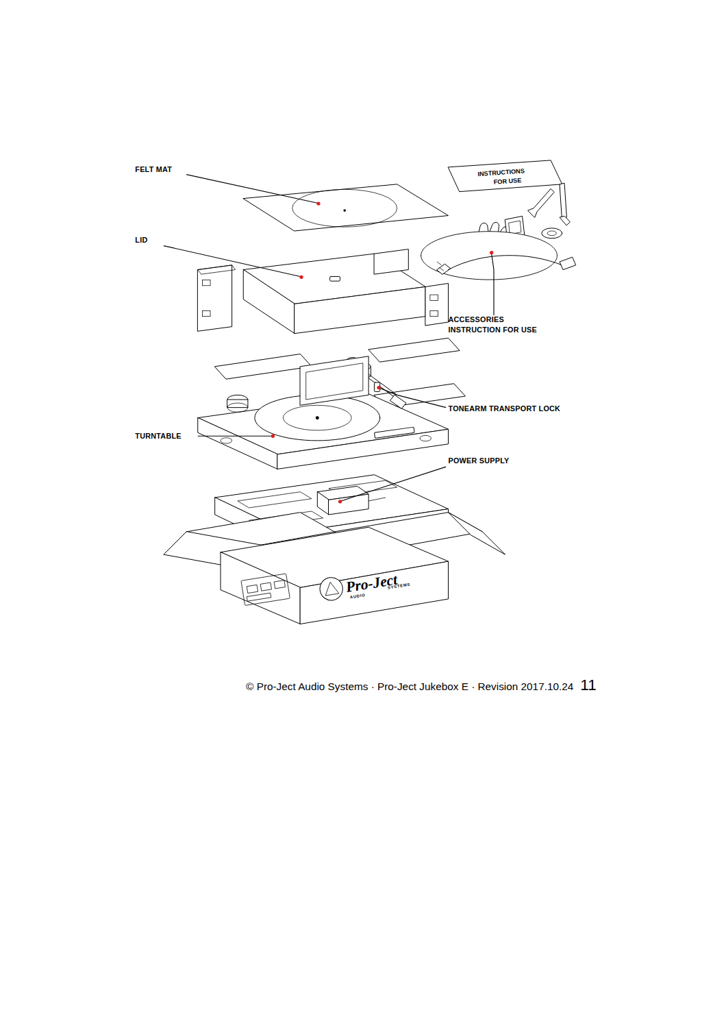FELT MAT INSTRUCTIONS FOR USE ACCESSORIES INSTRUCTION FOR USE LID TURNTABLE TONEARM TRANSPORT LOCK POWER SUPPLY Pro-Ject AUDIO SYSTEMS
© Pro-Ject Audio Systems · Pro-Ject Jukebox E · Revision 2017.10.24 11